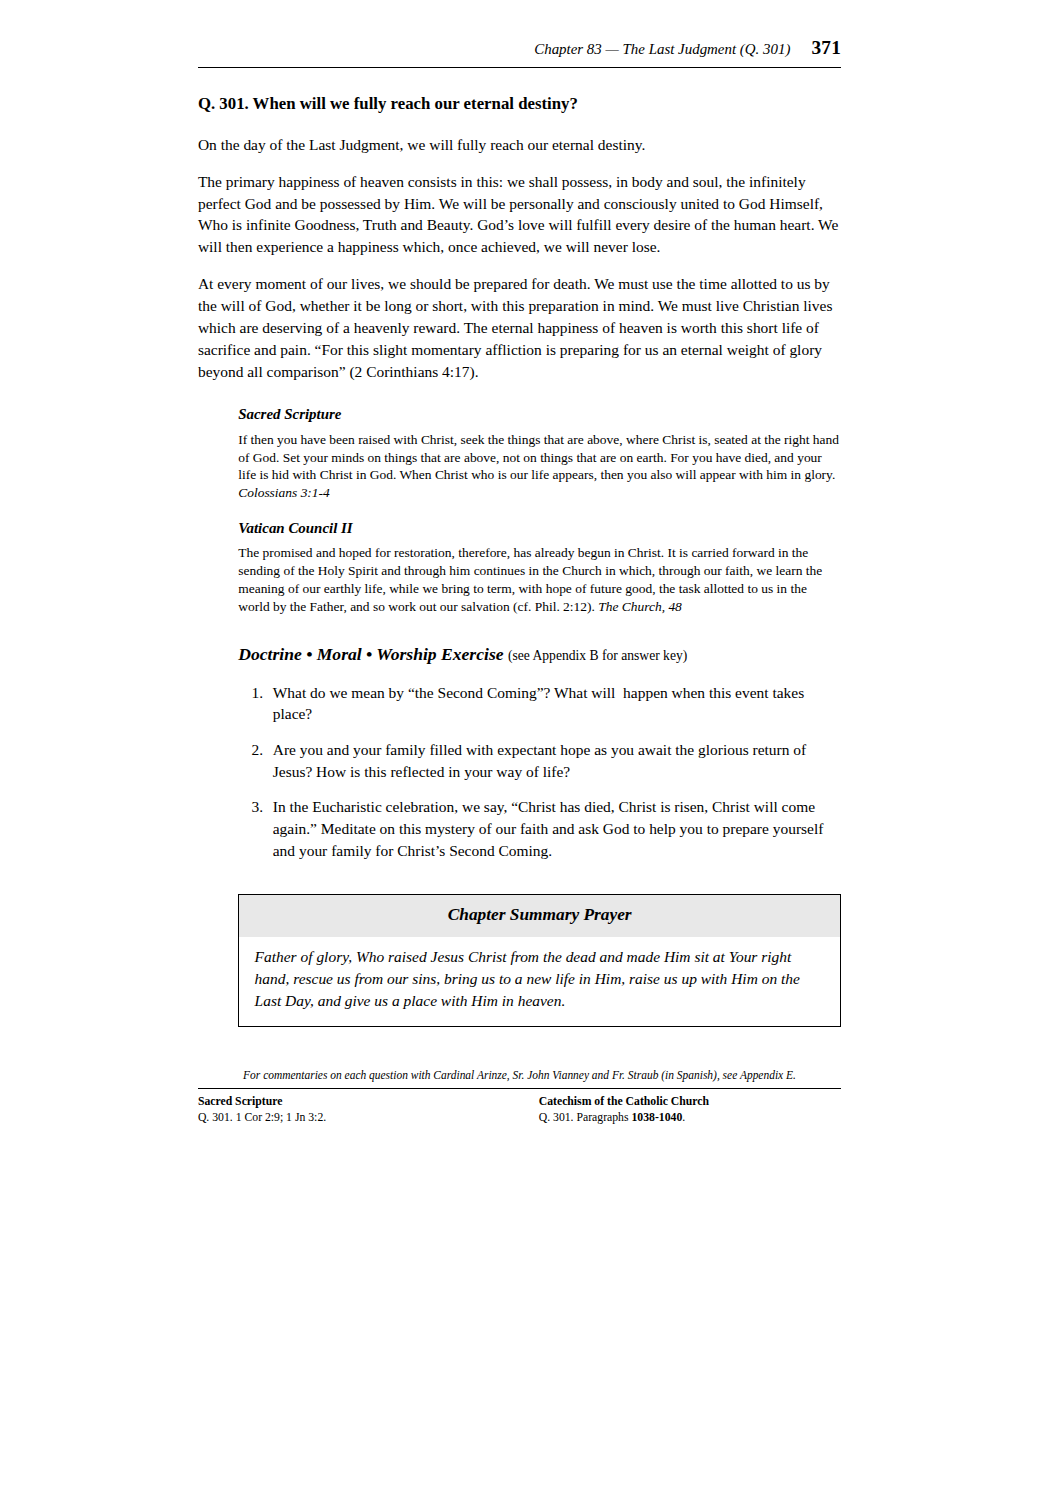Chapter 83 — The Last Judgment (Q. 301) 371
Q. 301. When will we fully reach our eternal destiny?
On the day of the Last Judgment, we will fully reach our eternal destiny.
The primary happiness of heaven consists in this: we shall possess, in body and soul, the infinitely perfect God and be possessed by Him. We will be personally and consciously united to God Himself, Who is infinite Goodness, Truth and Beauty. God’s love will fulfill every desire of the human heart. We will then experience a happiness which, once achieved, we will never lose.
At every moment of our lives, we should be prepared for death. We must use the time allotted to us by the will of God, whether it be long or short, with this preparation in mind. We must live Christian lives which are deserving of a heavenly reward. The eternal happiness of heaven is worth this short life of sacrifice and pain. “For this slight momentary affliction is preparing for us an eternal weight of glory beyond all comparison” (2 Corinthians 4:17).
Sacred Scripture
If then you have been raised with Christ, seek the things that are above, where Christ is, seated at the right hand of God. Set your minds on things that are above, not on things that are on earth. For you have died, and your life is hid with Christ in God. When Christ who is our life appears, then you also will appear with him in glory. Colossians 3:1-4
Vatican Council II
The promised and hoped for restoration, therefore, has already begun in Christ. It is carried forward in the sending of the Holy Spirit and through him continues in the Church in which, through our faith, we learn the meaning of our earthly life, while we bring to term, with hope of future good, the task allotted to us in the world by the Father, and so work out our salvation (cf. Phil. 2:12). The Church, 48
Doctrine • Moral • Worship Exercise (see Appendix B for answer key)
What do we mean by “the Second Coming”? What will happen when this event takes place?
Are you and your family filled with expectant hope as you await the glorious return of Jesus? How is this reflected in your way of life?
In the Eucharistic celebration, we say, “Christ has died, Christ is risen, Christ will come again.” Meditate on this mystery of our faith and ask God to help you to prepare yourself and your family for Christ’s Second Coming.
Chapter Summary Prayer
Father of glory, Who raised Jesus Christ from the dead and made Him sit at Your right hand, rescue us from our sins, bring us to a new life in Him, raise us up with Him on the Last Day, and give us a place with Him in heaven.
For commentaries on each question with Cardinal Arinze, Sr. John Vianney and Fr. Straub (in Spanish), see Appendix E.
Sacred Scripture
Q. 301. 1 Cor 2:9; 1 Jn 3:2.
Catechism of the Catholic Church
Q. 301. Paragraphs 1038-1040.